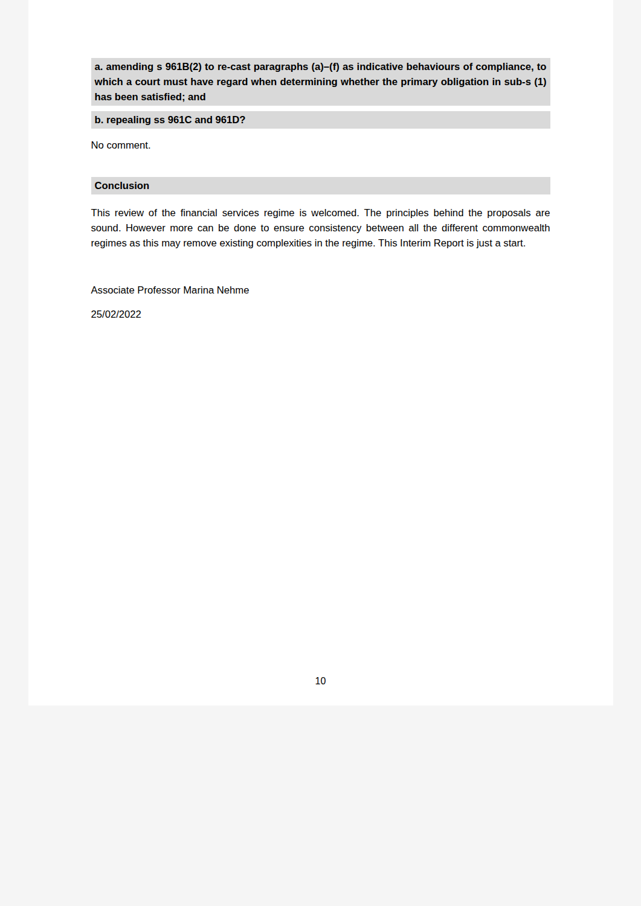a. amending s 961B(2) to re-cast paragraphs (a)–(f) as indicative behaviours of compliance, to which a court must have regard when determining whether the primary obligation in sub-s (1) has been satisfied; and
b. repealing ss 961C and 961D?
No comment.
Conclusion
This review of the financial services regime is welcomed. The principles behind the proposals are sound. However more can be done to ensure consistency between all the different commonwealth regimes as this may remove existing complexities in the regime. This Interim Report is just a start.
Associate Professor Marina Nehme
25/02/2022
10